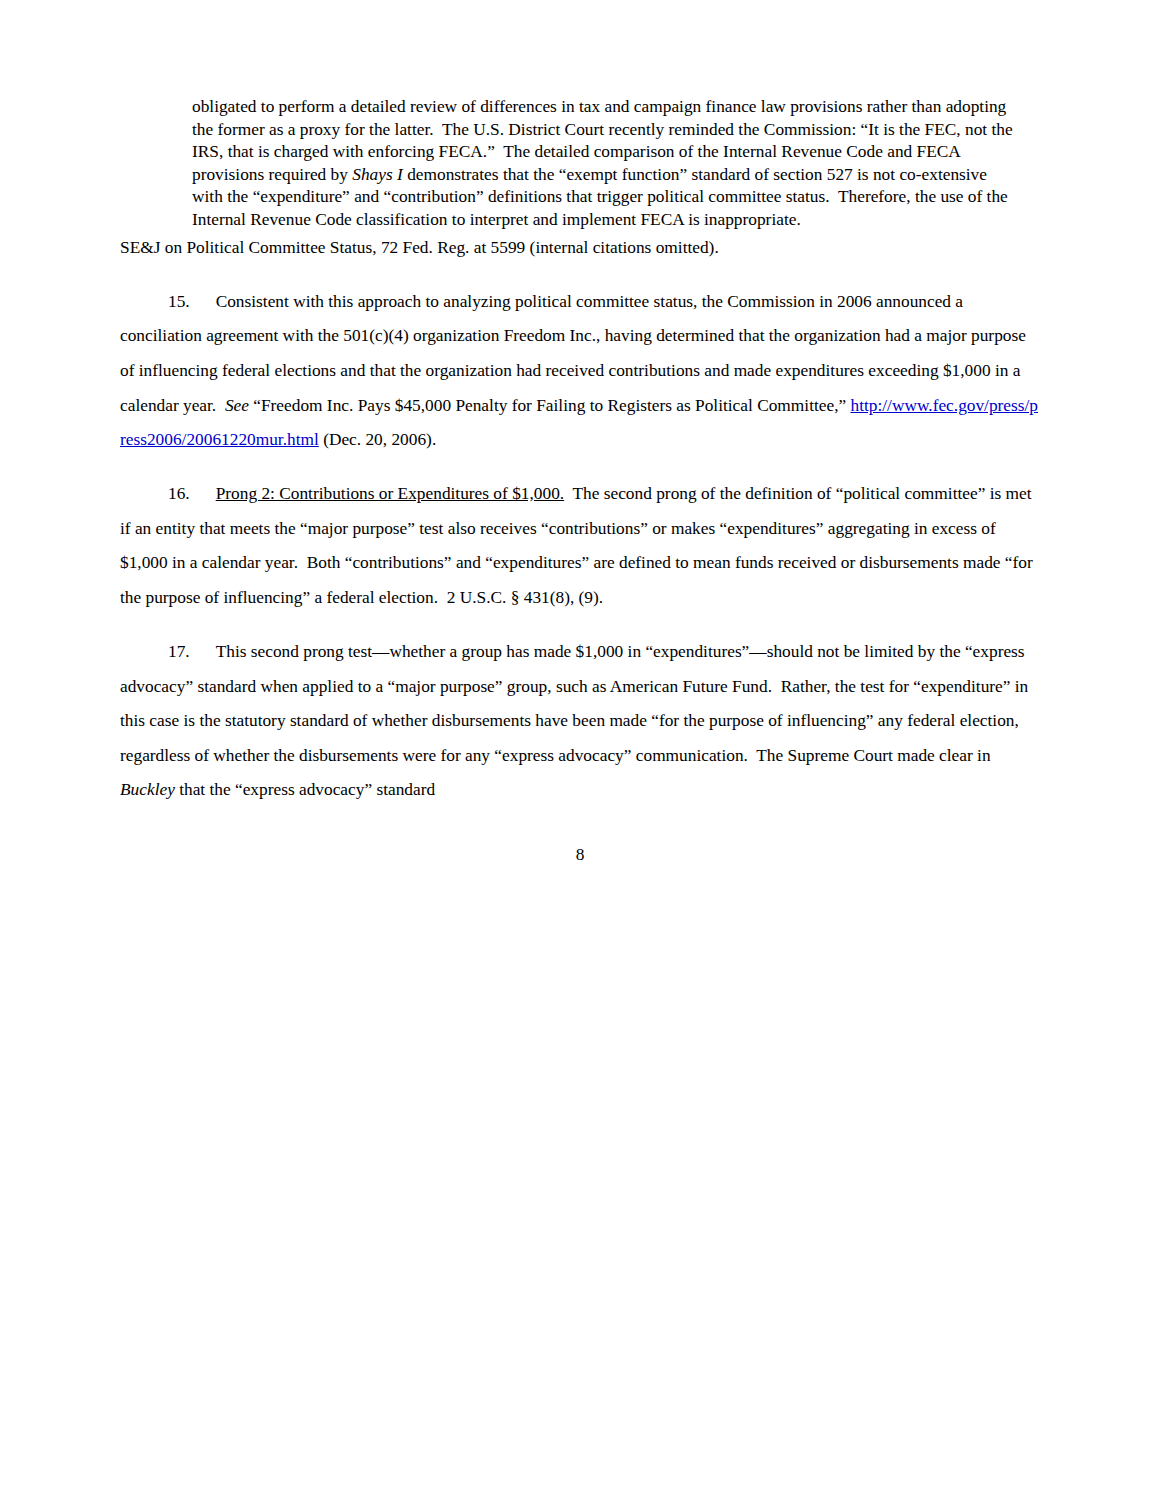obligated to perform a detailed review of differences in tax and campaign finance law provisions rather than adopting the former as a proxy for the latter. The U.S. District Court recently reminded the Commission: “It is the FEC, not the IRS, that is charged with enforcing FECA.” The detailed comparison of the Internal Revenue Code and FECA provisions required by Shays I demonstrates that the “exempt function” standard of section 527 is not co-extensive with the “expenditure” and “contribution” definitions that trigger political committee status. Therefore, the use of the Internal Revenue Code classification to interpret and implement FECA is inappropriate.
SE&J on Political Committee Status, 72 Fed. Reg. at 5599 (internal citations omitted).
15. Consistent with this approach to analyzing political committee status, the Commission in 2006 announced a conciliation agreement with the 501(c)(4) organization Freedom Inc., having determined that the organization had a major purpose of influencing federal elections and that the organization had received contributions and made expenditures exceeding $1,000 in a calendar year. See “Freedom Inc. Pays $45,000 Penalty for Failing to Registers as Political Committee,” http://www.fec.gov/press/press2006/20061220mur.html (Dec. 20, 2006).
16. Prong 2: Contributions or Expenditures of $1,000. The second prong of the definition of “political committee” is met if an entity that meets the “major purpose” test also receives “contributions” or makes “expenditures” aggregating in excess of $1,000 in a calendar year. Both “contributions” and “expenditures” are defined to mean funds received or disbursements made “for the purpose of influencing” a federal election. 2 U.S.C. § 431(8), (9).
17. This second prong test—whether a group has made $1,000 in “expenditures”—should not be limited by the “express advocacy” standard when applied to a “major purpose” group, such as American Future Fund. Rather, the test for “expenditure” in this case is the statutory standard of whether disbursements have been made “for the purpose of influencing” any federal election, regardless of whether the disbursements were for any “express advocacy” communication. The Supreme Court made clear in Buckley that the “express advocacy” standard
8